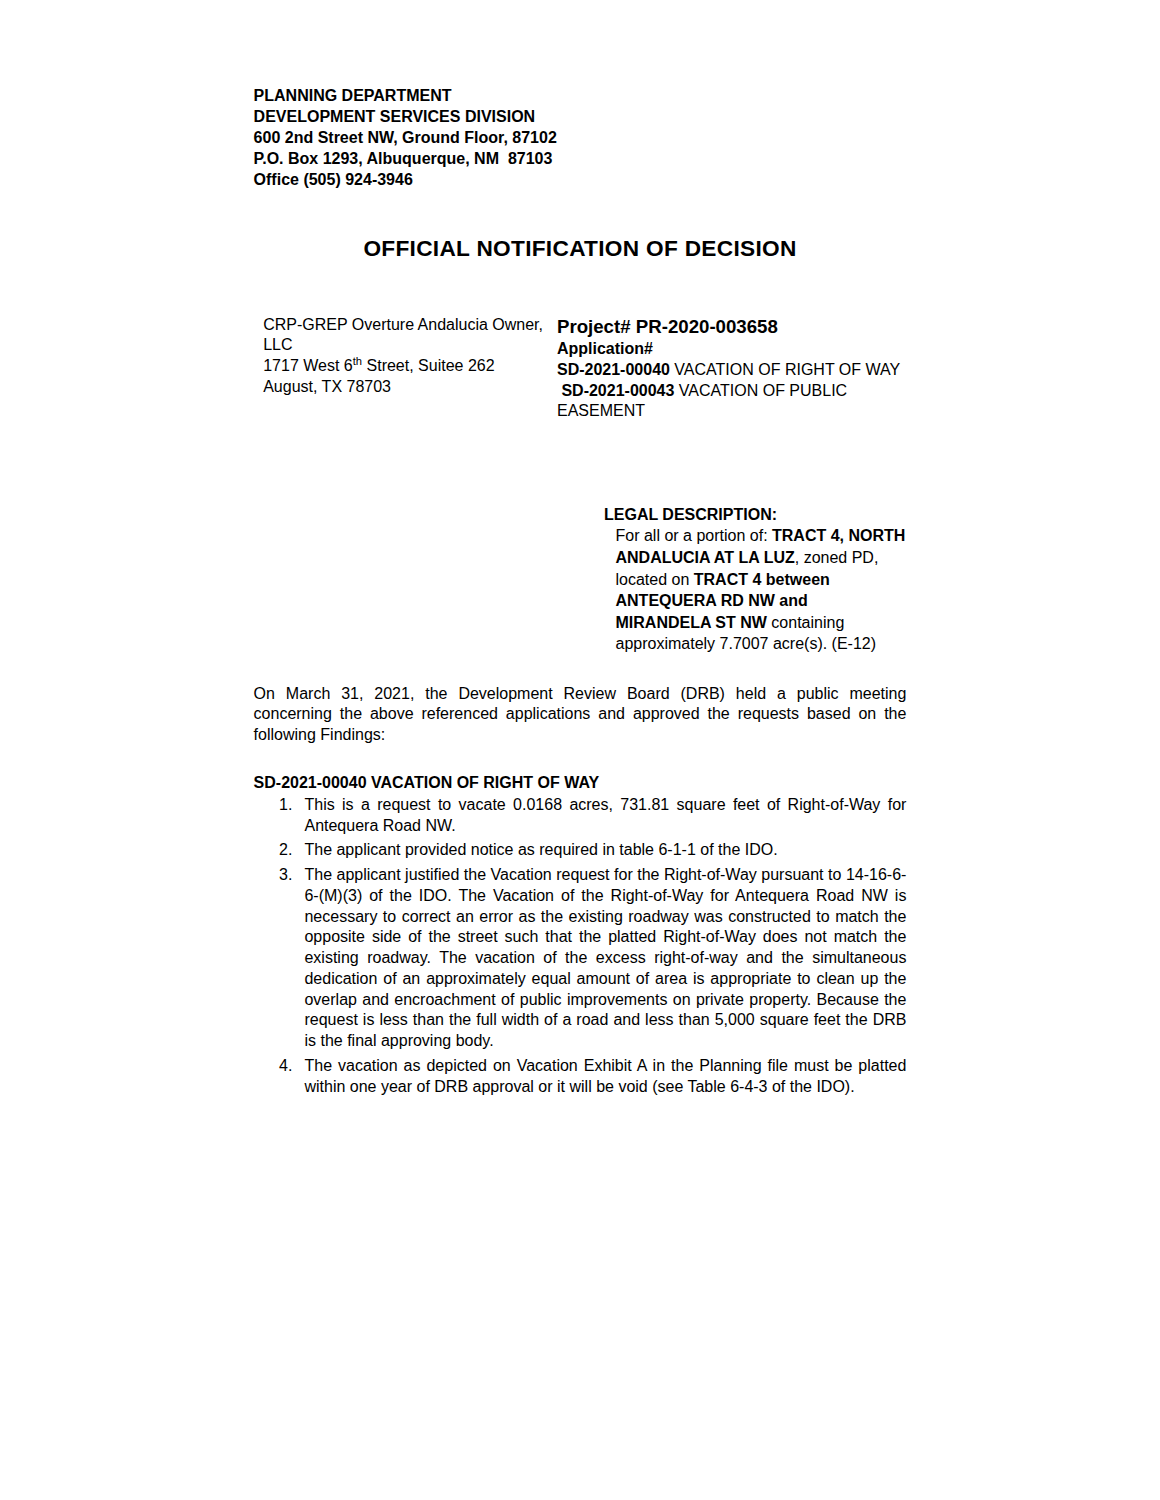PLANNING DEPARTMENT
DEVELOPMENT SERVICES DIVISION
600 2nd Street NW, Ground Floor, 87102
P.O. Box 1293, Albuquerque, NM 87103
Office (505) 924-3946
OFFICIAL NOTIFICATION OF DECISION
| CRP-GREP Overture Andalucia Owner, LLC 1717 West 6 th Street, Suitee 262 August, TX 78703 | Project# PR-2020-003658 Application# SD-2021-00040 VACATION OF RIGHT OF WAY SD-2021-00043 VACATION OF PUBLIC EASEMENT |
LEGAL DESCRIPTION:
For all or a portion of: TRACT 4, NORTH ANDALUCIA AT LA LUZ, zoned PD, located on TRACT 4 between ANTEQUERA RD NW and MIRANDELA ST NW containing approximately 7.7007 acre(s). (E-12)
On March 31, 2021, the Development Review Board (DRB) held a public meeting concerning the above referenced applications and approved the requests based on the following Findings:
SD-2021-00040 VACATION OF RIGHT OF WAY
This is a request to vacate 0.0168 acres, 731.81 square feet of Right-of-Way for Antequera Road NW.
The applicant provided notice as required in table 6-1-1 of the IDO.
The applicant justified the Vacation request for the Right-of-Way pursuant to 14-16-6-6-(M)(3) of the IDO. The Vacation of the Right-of-Way for Antequera Road NW is necessary to correct an error as the existing roadway was constructed to match the opposite side of the street such that the platted Right-of-Way does not match the existing roadway. The vacation of the excess right-of-way and the simultaneous dedication of an approximately equal amount of area is appropriate to clean up the overlap and encroachment of public improvements on private property. Because the request is less than the full width of a road and less than 5,000 square feet the DRB is the final approving body.
The vacation as depicted on Vacation Exhibit A in the Planning file must be platted within one year of DRB approval or it will be void (see Table 6-4-3 of the IDO).